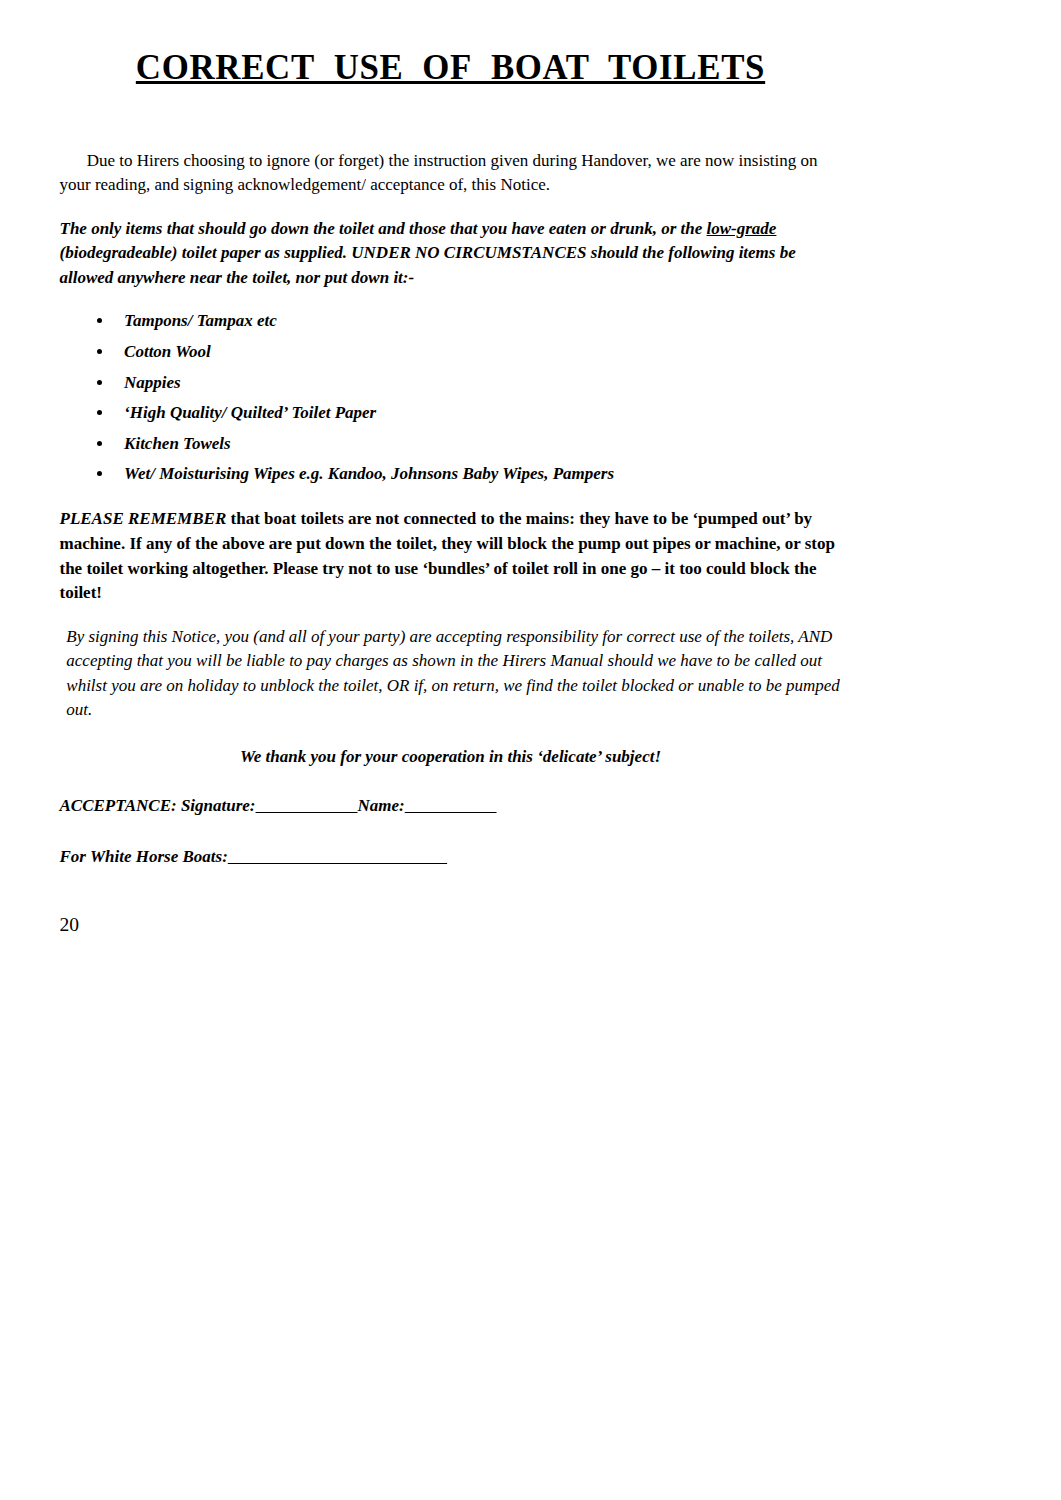CORRECT USE OF BOAT TOILETS
Due to Hirers choosing to ignore (or forget) the instruction given during Handover, we are now insisting on your reading, and signing acknowledgement/ acceptance of, this Notice.
The only items that should go down the toilet and those that you have eaten or drunk, or the low-grade (biodegradeable) toilet paper as supplied. UNDER NO CIRCUMSTANCES should the following items be allowed anywhere near the toilet, nor put down it:-
Tampons/ Tampax etc
Cotton Wool
Nappies
‘High Quality/ Quilted’ Toilet Paper
Kitchen Towels
Wet/ Moisturising Wipes e.g. Kandoo, Johnsons Baby Wipes, Pampers
PLEASE REMEMBER that boat toilets are not connected to the mains: they have to be ‘pumped out’ by machine. If any of the above are put down the toilet, they will block the pump out pipes or machine, or stop the toilet working altogether. Please try not to use ‘bundles’ of toilet roll in one go – it too could block the toilet!
By signing this Notice, you (and all of your party) are accepting responsibility for correct use of the toilets, AND accepting that you will be liable to pay charges as shown in the Hirers Manual should we have to be called out whilst you are on holiday to unblock the toilet, OR if, on return, we find the toilet blocked or unable to be pumped out.
We thank you for your cooperation in this ‘delicate’ subject!
ACCEPTANCE: Signature: Name:
For White Horse Boats:
20